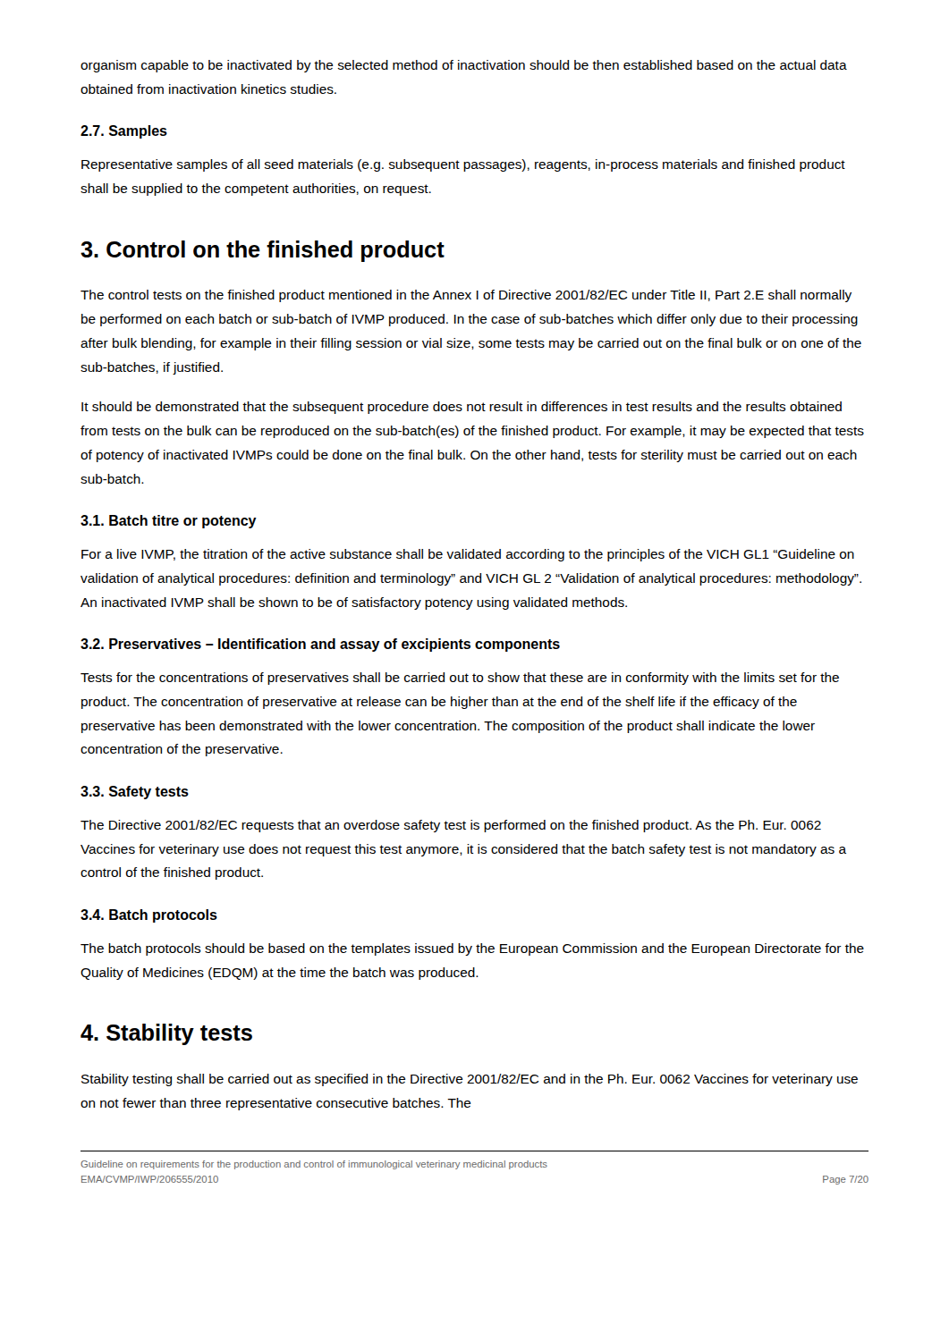organism capable to be inactivated by the selected method of inactivation should be then established based on the actual data obtained from inactivation kinetics studies.
2.7. Samples
Representative samples of all seed materials (e.g. subsequent passages), reagents, in-process materials and finished product shall be supplied to the competent authorities, on request.
3. Control on the finished product
The control tests on the finished product mentioned in the Annex I of Directive 2001/82/EC under Title II, Part 2.E shall normally be performed on each batch or sub-batch of IVMP produced. In the case of sub-batches which differ only due to their processing after bulk blending, for example in their filling session or vial size, some tests may be carried out on the final bulk or on one of the sub-batches, if justified.
It should be demonstrated that the subsequent procedure does not result in differences in test results and the results obtained from tests on the bulk can be reproduced on the sub-batch(es) of the finished product. For example, it may be expected that tests of potency of inactivated IVMPs could be done on the final bulk. On the other hand, tests for sterility must be carried out on each sub-batch.
3.1. Batch titre or potency
For a live IVMP, the titration of the active substance shall be validated according to the principles of the VICH GL1 “Guideline on validation of analytical procedures: definition and terminology” and VICH GL 2 “Validation of analytical procedures: methodology”. An inactivated IVMP shall be shown to be of satisfactory potency using validated methods.
3.2. Preservatives – Identification and assay of excipients components
Tests for the concentrations of preservatives shall be carried out to show that these are in conformity with the limits set for the product. The concentration of preservative at release can be higher than at the end of the shelf life if the efficacy of the preservative has been demonstrated with the lower concentration. The composition of the product shall indicate the lower concentration of the preservative.
3.3. Safety tests
The Directive 2001/82/EC requests that an overdose safety test is performed on the finished product. As the Ph. Eur. 0062 Vaccines for veterinary use does not request this test anymore, it is considered that the batch safety test is not mandatory as a control of the finished product.
3.4. Batch protocols
The batch protocols should be based on the templates issued by the European Commission and the European Directorate for the Quality of Medicines (EDQM) at the time the batch was produced.
4. Stability tests
Stability testing shall be carried out as specified in the Directive 2001/82/EC and in the Ph. Eur. 0062 Vaccines for veterinary use on not fewer than three representative consecutive batches. The
Guideline on requirements for the production and control of immunological veterinary medicinal products EMA/CVMP/IWP/206555/2010 Page 7/20